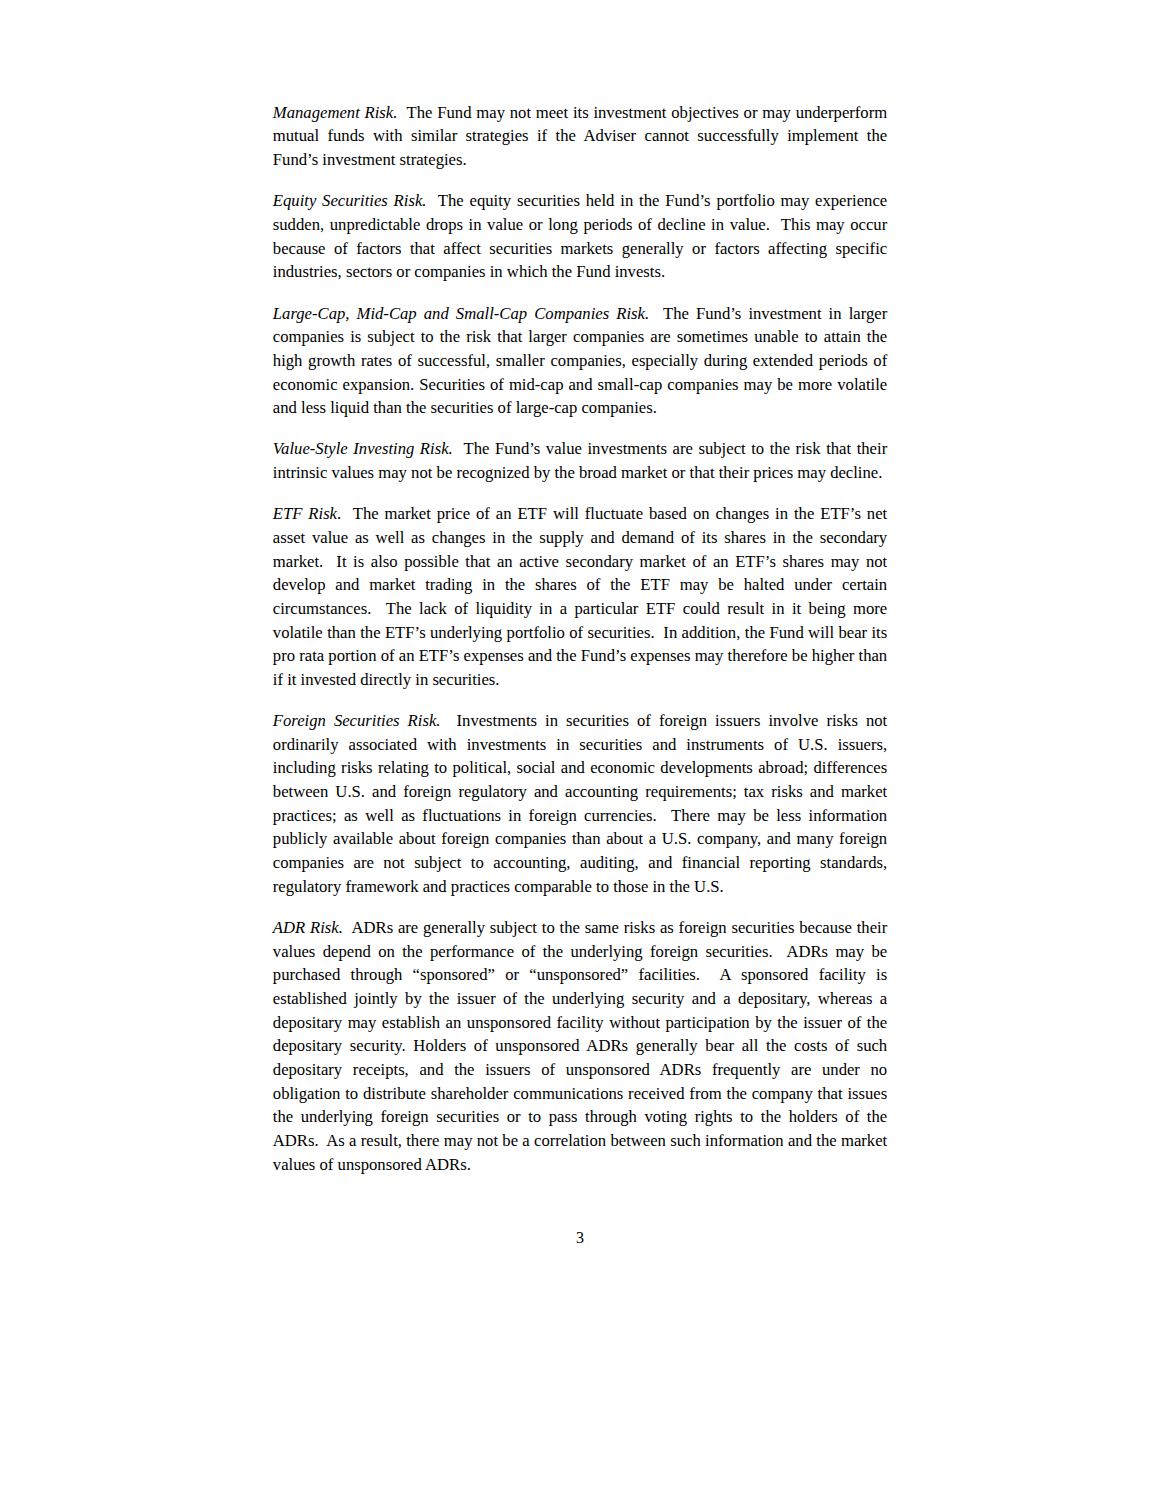Management Risk. The Fund may not meet its investment objectives or may underperform mutual funds with similar strategies if the Adviser cannot successfully implement the Fund’s investment strategies.
Equity Securities Risk. The equity securities held in the Fund’s portfolio may experience sudden, unpredictable drops in value or long periods of decline in value. This may occur because of factors that affect securities markets generally or factors affecting specific industries, sectors or companies in which the Fund invests.
Large-Cap, Mid-Cap and Small-Cap Companies Risk. The Fund’s investment in larger companies is subject to the risk that larger companies are sometimes unable to attain the high growth rates of successful, smaller companies, especially during extended periods of economic expansion. Securities of mid-cap and small-cap companies may be more volatile and less liquid than the securities of large-cap companies.
Value-Style Investing Risk. The Fund’s value investments are subject to the risk that their intrinsic values may not be recognized by the broad market or that their prices may decline.
ETF Risk. The market price of an ETF will fluctuate based on changes in the ETF’s net asset value as well as changes in the supply and demand of its shares in the secondary market. It is also possible that an active secondary market of an ETF’s shares may not develop and market trading in the shares of the ETF may be halted under certain circumstances. The lack of liquidity in a particular ETF could result in it being more volatile than the ETF’s underlying portfolio of securities. In addition, the Fund will bear its pro rata portion of an ETF’s expenses and the Fund’s expenses may therefore be higher than if it invested directly in securities.
Foreign Securities Risk. Investments in securities of foreign issuers involve risks not ordinarily associated with investments in securities and instruments of U.S. issuers, including risks relating to political, social and economic developments abroad; differences between U.S. and foreign regulatory and accounting requirements; tax risks and market practices; as well as fluctuations in foreign currencies. There may be less information publicly available about foreign companies than about a U.S. company, and many foreign companies are not subject to accounting, auditing, and financial reporting standards, regulatory framework and practices comparable to those in the U.S.
ADR Risk. ADRs are generally subject to the same risks as foreign securities because their values depend on the performance of the underlying foreign securities. ADRs may be purchased through “sponsored” or “unsponsored” facilities. A sponsored facility is established jointly by the issuer of the underlying security and a depositary, whereas a depositary may establish an unsponsored facility without participation by the issuer of the depositary security. Holders of unsponsored ADRs generally bear all the costs of such depositary receipts, and the issuers of unsponsored ADRs frequently are under no obligation to distribute shareholder communications received from the company that issues the underlying foreign securities or to pass through voting rights to the holders of the ADRs. As a result, there may not be a correlation between such information and the market values of unsponsored ADRs.
3